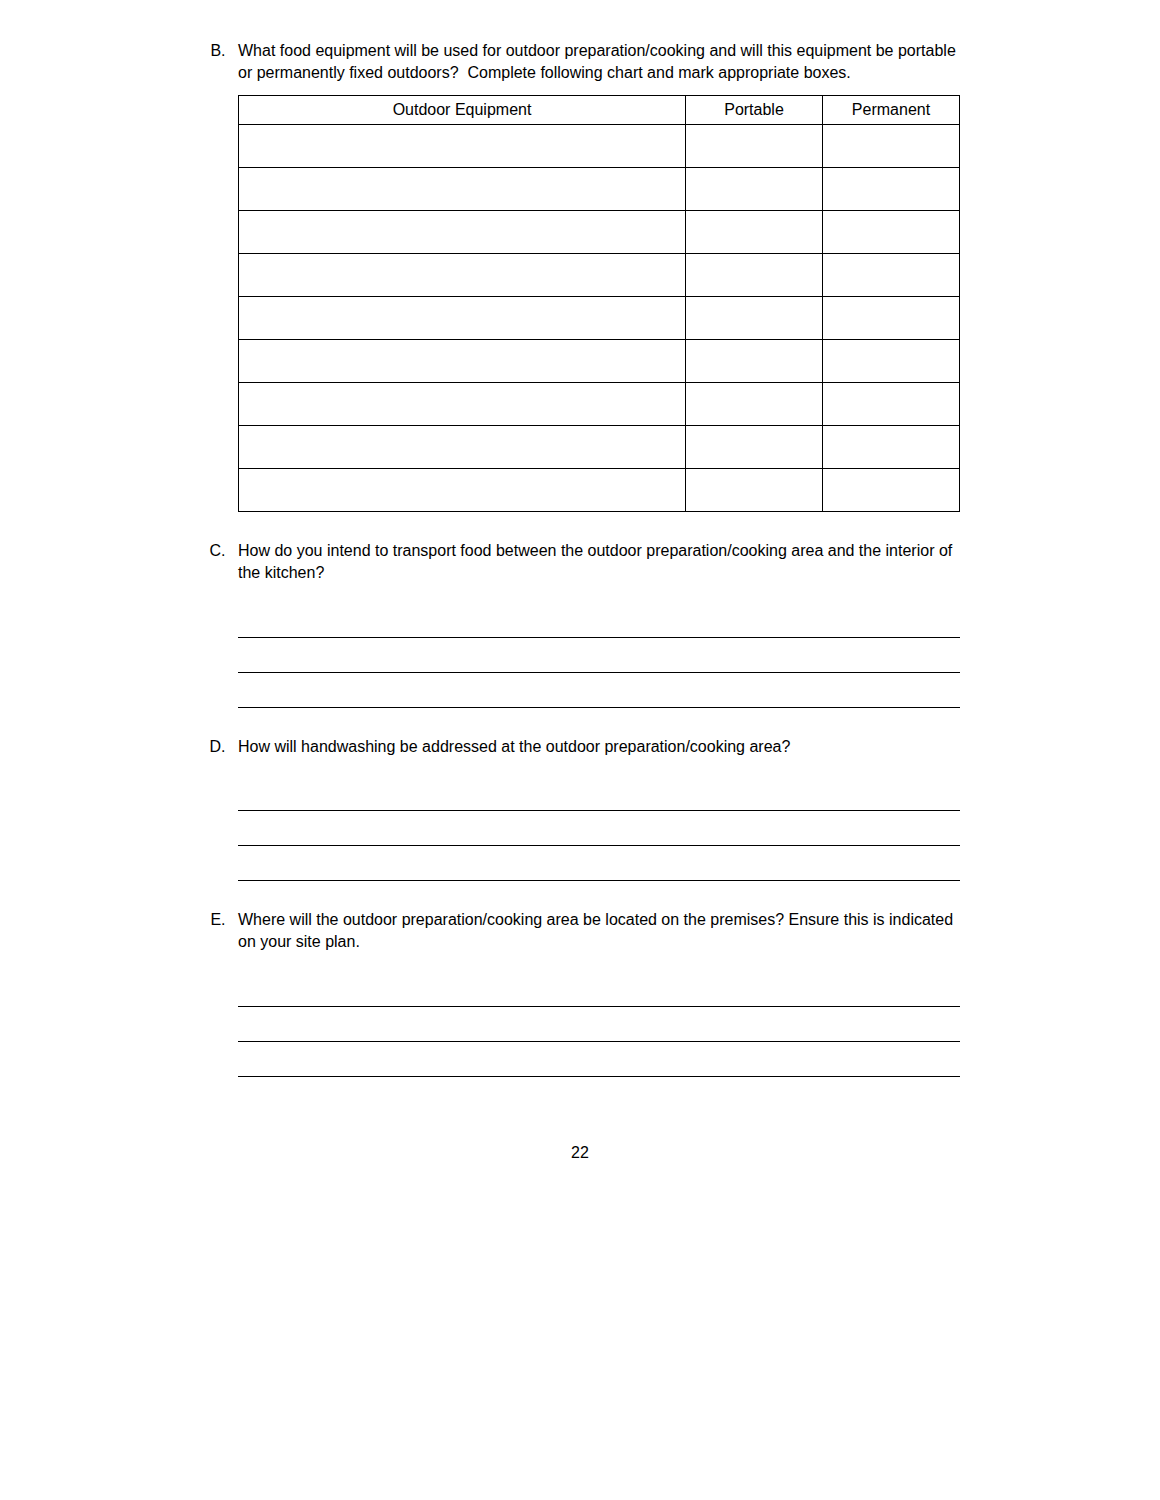What food equipment will be used for outdoor preparation/cooking and will this equipment be portable or permanently fixed outdoors? Complete following chart and mark appropriate boxes.
| Outdoor Equipment | Portable | Permanent |
| --- | --- | --- |
How do you intend to transport food between the outdoor preparation/cooking area and the interior of the kitchen?
How will handwashing be addressed at the outdoor preparation/cooking area?
Where will the outdoor preparation/cooking area be located on the premises? Ensure this is indicated on your site plan.
22